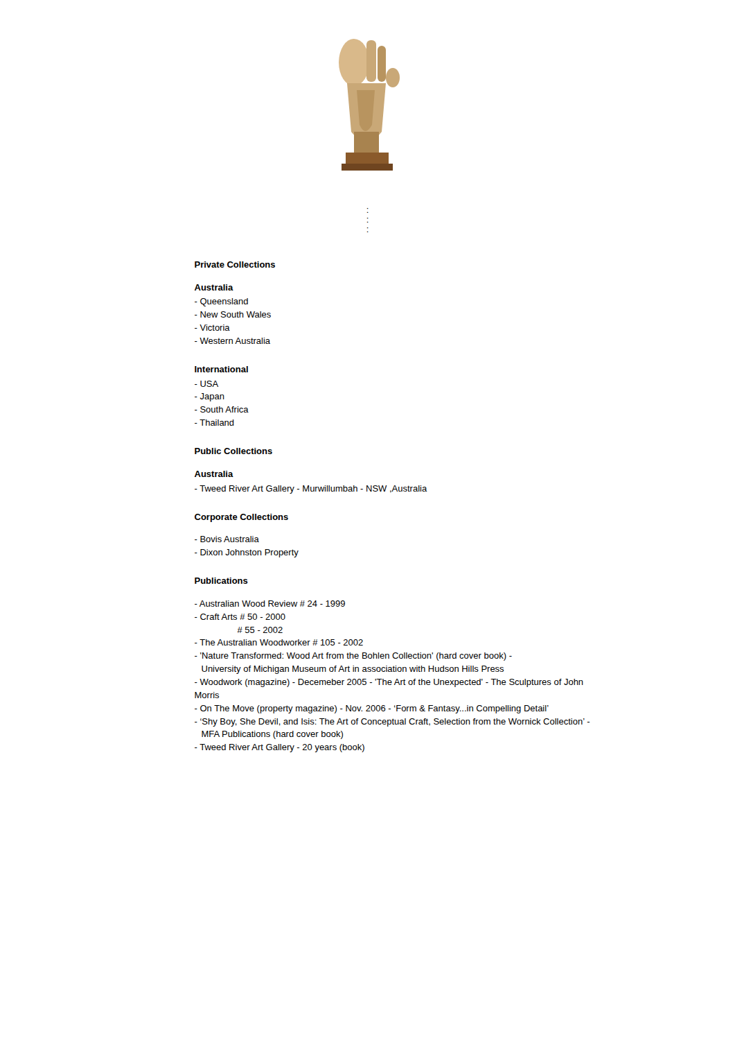: : :
Private Collections
Australia
- Queensland
- New South Wales
- Victoria
- Western Australia
International
- USA
- Japan
- South Africa
- Thailand
Public Collections
Australia
- Tweed River Art Gallery - Murwillumbah - NSW ,Australia
Corporate Collections
- Bovis Australia
- Dixon Johnston Property
Publications
- Australian Wood Review # 24 - 1999
- Craft Arts # 50 - 2000
# 55 - 2002
- The Australian Woodworker # 105 - 2002
- 'Nature Transformed: Wood Art from the Bohlen Collection' (hard cover book) -
University of Michigan Museum of Art in association with Hudson Hills Press
- Woodwork (magazine) - Decemeber 2005 - 'The Art of the Unexpected' - The Sculptures of John Morris
- On The Move (property magazine) - Nov. 2006 - ‘Form & Fantasy...in Compelling Detail’
- ‘Shy Boy, She Devil, and Isis: The Art of Conceptual Craft, Selection from the Wornick Collection’ -
MFA Publications (hard cover book)
- Tweed River Art Gallery - 20 years (book)